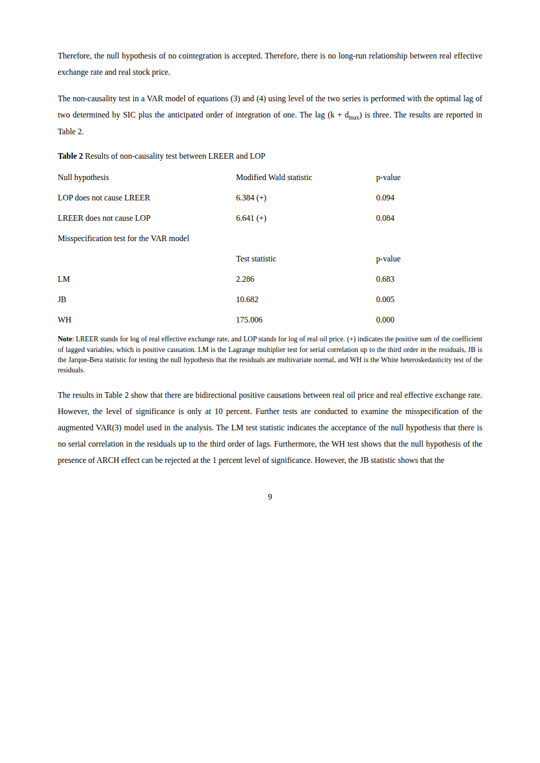Therefore, the null hypothesis of no cointegration is accepted. Therefore, there is no long-run relationship between real effective exchange rate and real stock price.
The non-causality test in a VAR model of equations (3) and (4) using level of the two series is performed with the optimal lag of two determined by SIC plus the anticipated order of integration of one. The lag (k + dmax) is three. The results are reported in Table 2.
Table 2 Results of non-causality test between LREER and LOP
| Null hypothesis | Modified Wald statistic | p-value |
| LOP does not cause LREER | 6.384 (+) | 0.094 |
| LREER does not cause LOP | 6.641 (+) | 0.084 |
| Misspecification test for the VAR model |
| | Test statistic | p-value |
| LM | 2.286 | 0.683 |
| JB | 10.682 | 0.005 |
| WH | 175.006 | 0.000 |
Note: LREER stands for log of real effective exchange rate, and LOP stands for log of real oil price. (+) indicates the positive sum of the coefficient of lagged variables, which is positive causation. LM is the Lagrange multiplier test for serial correlation up to the third order in the residuals, JB is the Jarque-Bera statistic for testing the null hypothesis that the residuals are multivariate normal, and WH is the White heteroskedasticity test of the residuals.
The results in Table 2 show that there are bidirectional positive causations between real oil price and real effective exchange rate. However, the level of significance is only at 10 percent. Further tests are conducted to examine the misspecification of the augmented VAR(3) model used in the analysis. The LM test statistic indicates the acceptance of the null hypothesis that there is no serial correlation in the residuals up to the third order of lags. Furthermore, the WH test shows that the null hypothesis of the presence of ARCH effect can be rejected at the 1 percent level of significance. However, the JB statistic shows that the
9